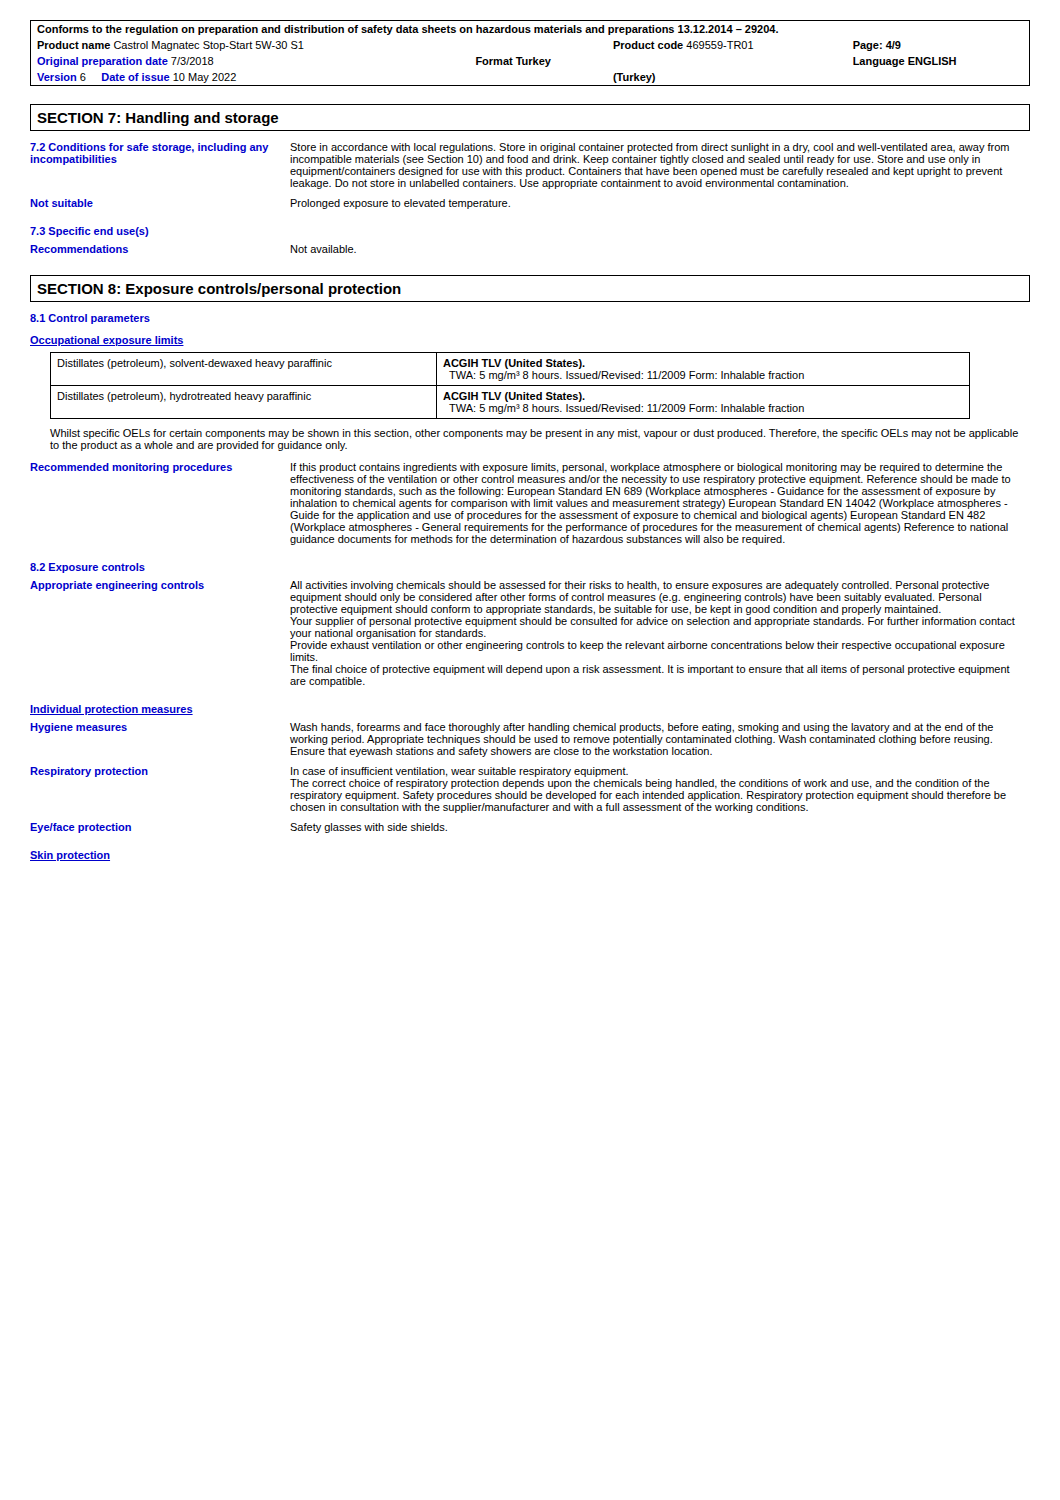| Conforms to the regulation on preparation and distribution of safety data sheets on hazardous materials and preparations 13.12.2014 – 29204. |
| Product name Castrol Magnatec Stop-Start 5W-30 S1 | | Product code 469559-TR01 | Page: 4/9 |
| Original preparation date 7/3/2018 | Format Turkey | | Language ENGLISH |
| Version 6 Date of issue 10 May 2022 | | (Turkey) | |
SECTION 7: Handling and storage
| 7.2 Conditions for safe storage, including any incompatibilities | Store in accordance with local regulations. Store in original container protected from direct sunlight in a dry, cool and well-ventilated area, away from incompatible materials (see Section 10) and food and drink. Keep container tightly closed and sealed until ready for use. Store and use only in equipment/containers designed for use with this product. Containers that have been opened must be carefully resealed and kept upright to prevent leakage. Do not store in unlabelled containers. Use appropriate containment to avoid environmental contamination. |
| Not suitable | Prolonged exposure to elevated temperature. |
7.3 Specific end use(s)
| Recommendations | Not available. |
SECTION 8: Exposure controls/personal protection
8.1 Control parameters
Occupational exposure limits
| Distillates (petroleum), solvent-dewaxed heavy paraffinic | ACGIH TLV (United States). TWA: 5 mg/m³ 8 hours. Issued/Revised: 11/2009 Form: Inhalable fraction |
| Distillates (petroleum), hydrotreated heavy paraffinic | ACGIH TLV (United States). TWA: 5 mg/m³ 8 hours. Issued/Revised: 11/2009 Form: Inhalable fraction |
Whilst specific OELs for certain components may be shown in this section, other components may be present in any mist, vapour or dust produced. Therefore, the specific OELs may not be applicable to the product as a whole and are provided for guidance only.
| Recommended monitoring procedures | If this product contains ingredients with exposure limits, personal, workplace atmosphere or biological monitoring may be required to determine the effectiveness of the ventilation or other control measures and/or the necessity to use respiratory protective equipment. Reference should be made to monitoring standards, such as the following: European Standard EN 689 (Workplace atmospheres - Guidance for the assessment of exposure by inhalation to chemical agents for comparison with limit values and measurement strategy) European Standard EN 14042 (Workplace atmospheres - Guide for the application and use of procedures for the assessment of exposure to chemical and biological agents) European Standard EN 482 (Workplace atmospheres - General requirements for the performance of procedures for the measurement of chemical agents) Reference to national guidance documents for methods for the determination of hazardous substances will also be required. |
8.2 Exposure controls
| Appropriate engineering controls | All activities involving chemicals should be assessed for their risks to health, to ensure exposures are adequately controlled. Personal protective equipment should only be considered after other forms of control measures (e.g. engineering controls) have been suitably evaluated. Personal protective equipment should conform to appropriate standards, be suitable for use, be kept in good condition and properly maintained. Your supplier of personal protective equipment should be consulted for advice on selection and appropriate standards. For further information contact your national organisation for standards. Provide exhaust ventilation or other engineering controls to keep the relevant airborne concentrations below their respective occupational exposure limits. The final choice of protective equipment will depend upon a risk assessment. It is important to ensure that all items of personal protective equipment are compatible. |
Individual protection measures
| Hygiene measures | Wash hands, forearms and face thoroughly after handling chemical products, before eating, smoking and using the lavatory and at the end of the working period. Appropriate techniques should be used to remove potentially contaminated clothing. Wash contaminated clothing before reusing. Ensure that eyewash stations and safety showers are close to the workstation location. |
| Respiratory protection | In case of insufficient ventilation, wear suitable respiratory equipment. The correct choice of respiratory protection depends upon the chemicals being handled, the conditions of work and use, and the condition of the respiratory equipment. Safety procedures should be developed for each intended application. Respiratory protection equipment should therefore be chosen in consultation with the supplier/manufacturer and with a full assessment of the working conditions. |
| Eye/face protection | Safety glasses with side shields. |
Skin protection